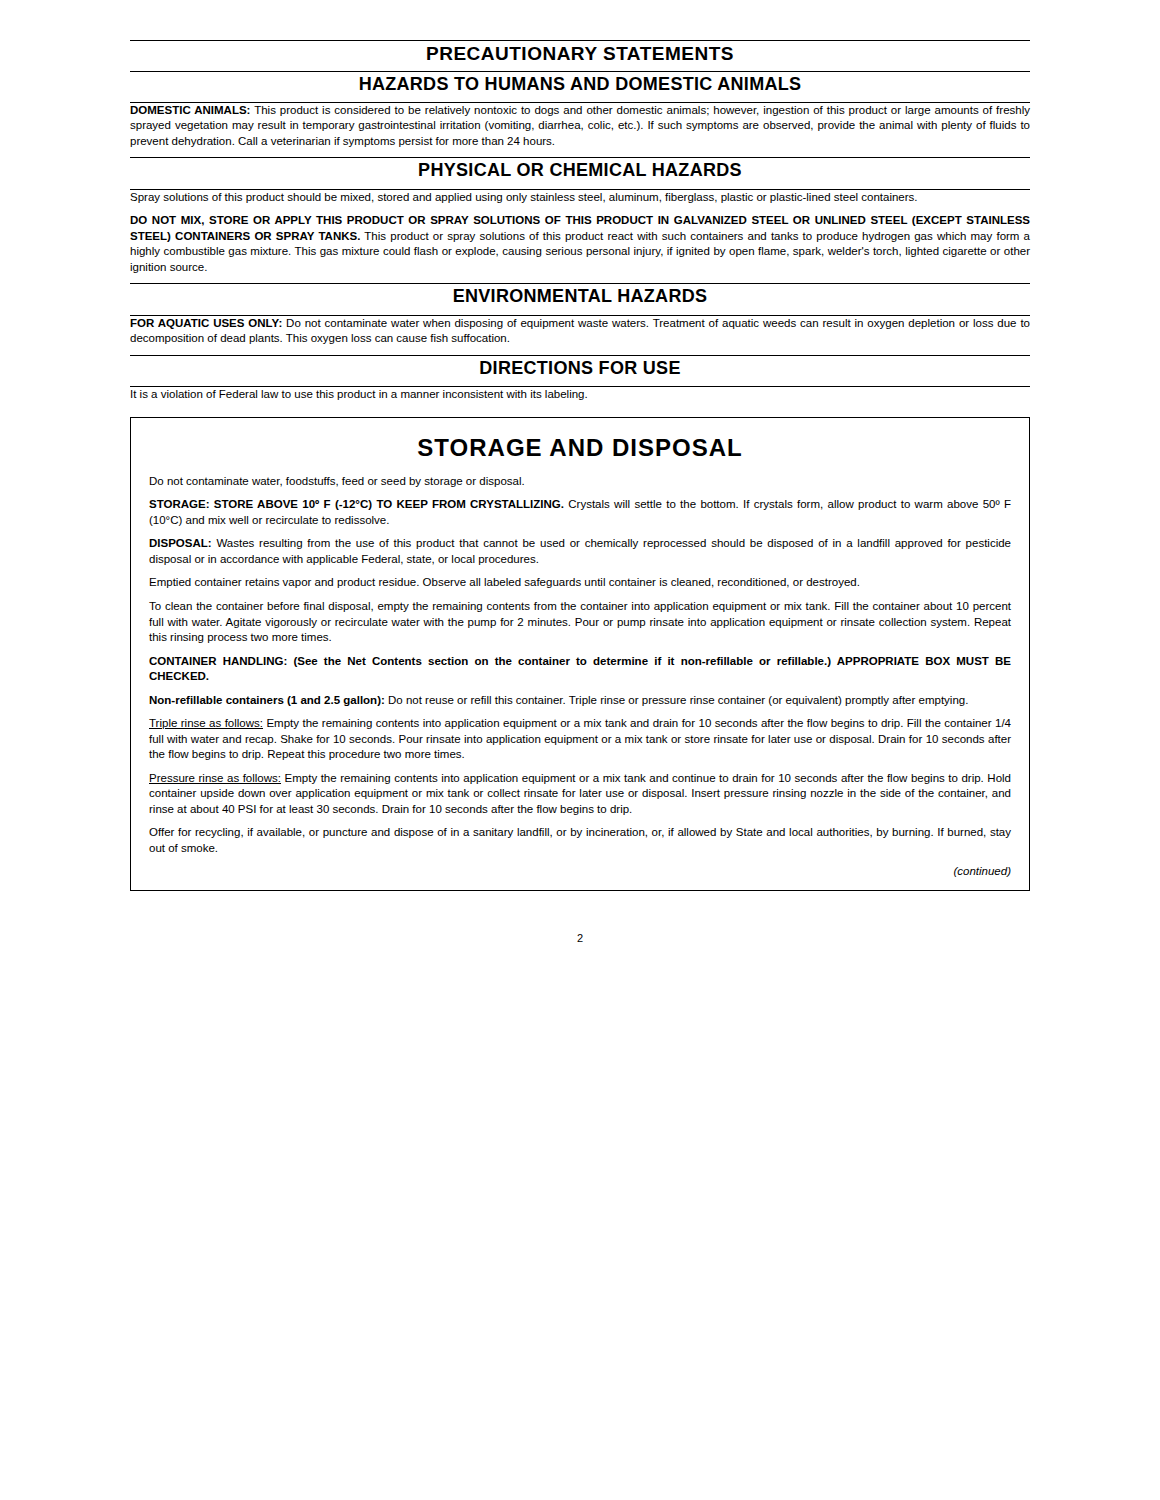PRECAUTIONARY STATEMENTS
HAZARDS TO HUMANS AND DOMESTIC ANIMALS
DOMESTIC ANIMALS: This product is considered to be relatively nontoxic to dogs and other domestic animals; however, ingestion of this product or large amounts of freshly sprayed vegetation may result in temporary gastrointestinal irritation (vomiting, diarrhea, colic, etc.). If such symptoms are observed, provide the animal with plenty of fluids to prevent dehydration. Call a veterinarian if symptoms persist for more than 24 hours.
PHYSICAL OR CHEMICAL HAZARDS
Spray solutions of this product should be mixed, stored and applied using only stainless steel, aluminum, fiberglass, plastic or plastic-lined steel containers.
DO NOT MIX, STORE OR APPLY THIS PRODUCT OR SPRAY SOLUTIONS OF THIS PRODUCT IN GALVANIZED STEEL OR UNLINED STEEL (EXCEPT STAINLESS STEEL) CONTAINERS OR SPRAY TANKS. This product or spray solutions of this product react with such containers and tanks to produce hydrogen gas which may form a highly combustible gas mixture. This gas mixture could flash or explode, causing serious personal injury, if ignited by open flame, spark, welder's torch, lighted cigarette or other ignition source.
ENVIRONMENTAL HAZARDS
FOR AQUATIC USES ONLY: Do not contaminate water when disposing of equipment waste waters. Treatment of aquatic weeds can result in oxygen depletion or loss due to decomposition of dead plants. This oxygen loss can cause fish suffocation.
DIRECTIONS FOR USE
It is a violation of Federal law to use this product in a manner inconsistent with its labeling.
STORAGE AND DISPOSAL
Do not contaminate water, foodstuffs, feed or seed by storage or disposal.
STORAGE: STORE ABOVE 10º F (-12°C) TO KEEP FROM CRYSTALLIZING. Crystals will settle to the bottom. If crystals form, allow product to warm above 50º F (10°C) and mix well or recirculate to redissolve.
DISPOSAL: Wastes resulting from the use of this product that cannot be used or chemically reprocessed should be disposed of in a landfill approved for pesticide disposal or in accordance with applicable Federal, state, or local procedures.
Emptied container retains vapor and product residue. Observe all labeled safeguards until container is cleaned, reconditioned, or destroyed.
To clean the container before final disposal, empty the remaining contents from the container into application equipment or mix tank. Fill the container about 10 percent full with water. Agitate vigorously or recirculate water with the pump for 2 minutes. Pour or pump rinsate into application equipment or rinsate collection system. Repeat this rinsing process two more times.
CONTAINER HANDLING: (See the Net Contents section on the container to determine if it non-refillable or refillable.) APPROPRIATE BOX MUST BE CHECKED.
Non-refillable containers (1 and 2.5 gallon): Do not reuse or refill this container. Triple rinse or pressure rinse container (or equivalent) promptly after emptying.
Triple rinse as follows: Empty the remaining contents into application equipment or a mix tank and drain for 10 seconds after the flow begins to drip. Fill the container 1/4 full with water and recap. Shake for 10 seconds. Pour rinsate into application equipment or a mix tank or store rinsate for later use or disposal. Drain for 10 seconds after the flow begins to drip. Repeat this procedure two more times.
Pressure rinse as follows: Empty the remaining contents into application equipment or a mix tank and continue to drain for 10 seconds after the flow begins to drip. Hold container upside down over application equipment or mix tank or collect rinsate for later use or disposal. Insert pressure rinsing nozzle in the side of the container, and rinse at about 40 PSI for at least 30 seconds. Drain for 10 seconds after the flow begins to drip.
Offer for recycling, if available, or puncture and dispose of in a sanitary landfill, or by incineration, or, if allowed by State and local authorities, by burning. If burned, stay out of smoke.
(continued)
2